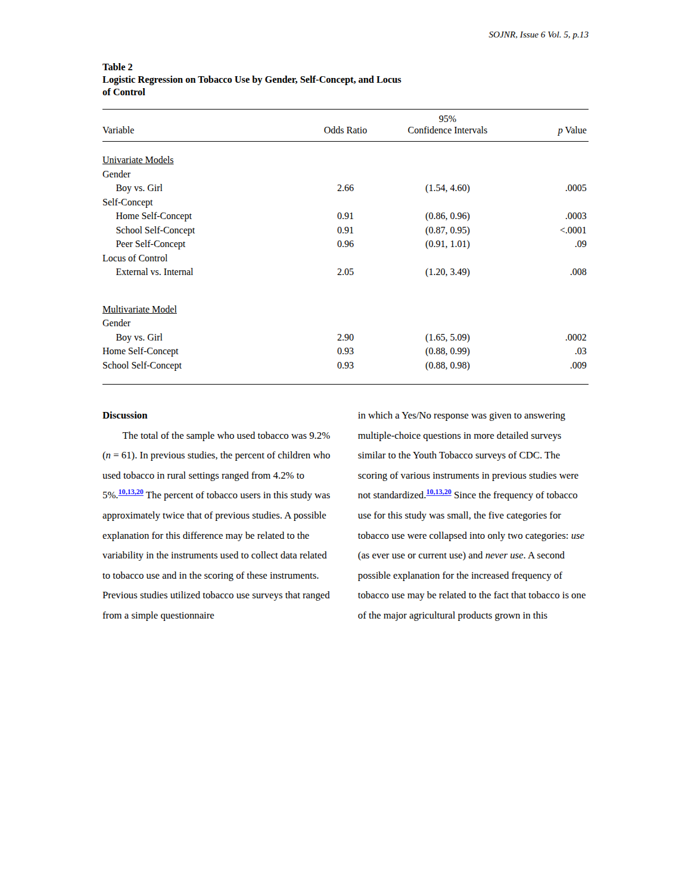SOJNR, Issue 6 Vol. 5, p.13
Table 2 Logistic Regression on Tobacco Use by Gender, Self-Concept, and Locus of Control
| Variable | Odds Ratio | 95% Confidence Intervals | p Value |
| --- | --- | --- | --- |
| Univariate Models | | | |
| Gender | | | |
| Boy vs. Girl | 2.66 | (1.54, 4.60) | .0005 |
| Self-Concept | | | |
| Home Self-Concept | 0.91 | (0.86, 0.96) | .0003 |
| School Self-Concept | 0.91 | (0.87, 0.95) | <.0001 |
| Peer Self-Concept | 0.96 | (0.91, 1.01) | .09 |
| Locus of Control | | | |
| External vs. Internal | 2.05 | (1.20, 3.49) | .008 |
| Multivariate Model | | | |
| Gender | | | |
| Boy vs. Girl | 2.90 | (1.65, 5.09) | .0002 |
| Home Self-Concept | 0.93 | (0.88, 0.99) | .03 |
| School Self-Concept | 0.93 | (0.88, 0.98) | .009 |
Discussion
The total of the sample who used tobacco was 9.2% (n = 61). In previous studies, the percent of children who used tobacco in rural settings ranged from 4.2% to 5%.10,13,20 The percent of tobacco users in this study was approximately twice that of previous studies. A possible explanation for this difference may be related to the variability in the instruments used to collect data related to tobacco use and in the scoring of these instruments. Previous studies utilized tobacco use surveys that ranged from a simple questionnaire
in which a Yes/No response was given to answering multiple-choice questions in more detailed surveys similar to the Youth Tobacco surveys of CDC. The scoring of various instruments in previous studies were not standardized.10,13,20 Since the frequency of tobacco use for this study was small, the five categories for tobacco use were collapsed into only two categories: use (as ever use or current use) and never use. A second possible explanation for the increased frequency of tobacco use may be related to the fact that tobacco is one of the major agricultural products grown in this